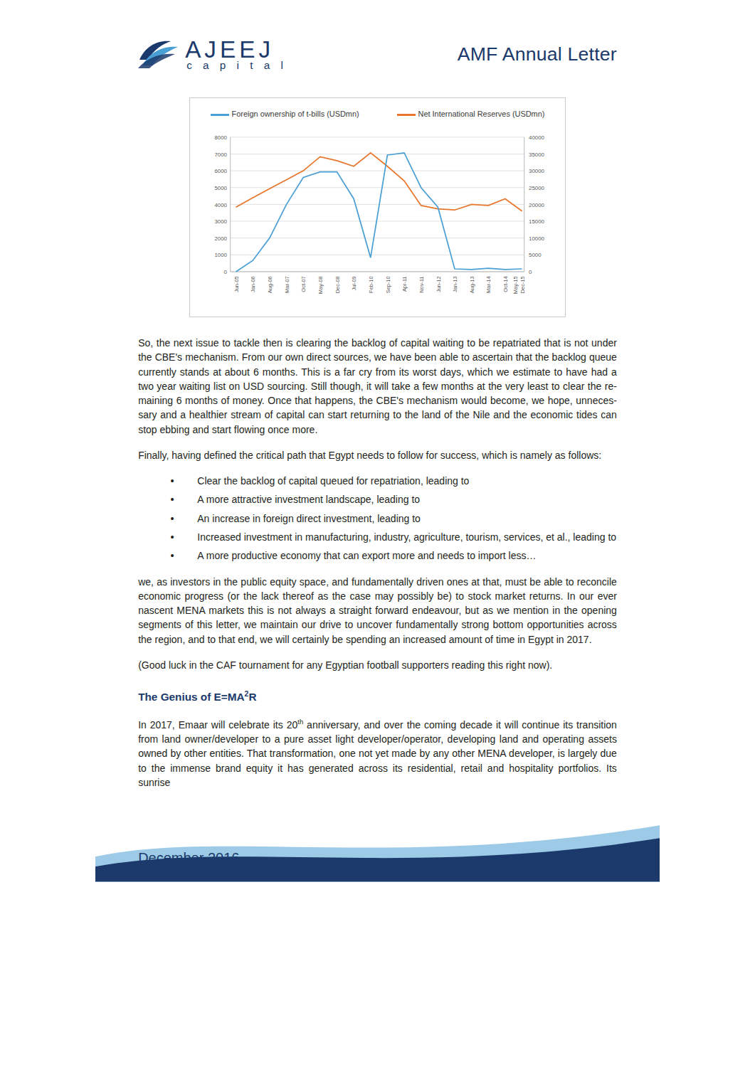AJEEJ
c a p i t a l
AMF Annual Letter
Foreign ownership of t-bills (USDmn)
Net International Reserves (USDmn)
8000 7000 6000 5000 4000 3000 2000 1000 0 40000 35000 30000 25000 20000 15000 10000 5000 0 Jun-05 Jan-06 Aug-06 Mar-07 Oct-07 May-08 Dec-08 Jul-09 Feb-10 Sep-10 Apr-11 Nov-11 Jun-12 Jan-13 Aug-13 Mar-14 Oct-14 May-15 Dec-15
So, the next issue to tackle then is clearing the backlog of capital waiting to be repatriated that is not under the CBE's mechanism. From our own direct sources, we have been able to ascertain that the backlog queue currently stands at about 6 months. This is a far cry from its worst days, which we estimate to have had a two year waiting list on USD sourcing. Still though, it will take a few months at the very least to clear the remaining 6 months of money. Once that happens, the CBE's mechanism would become, we hope, unnecessary and a healthier stream of capital can start returning to the land of the Nile and the economic tides can stop ebbing and start flowing once more.
Finally, having defined the critical path that Egypt needs to follow for success, which is namely as follows:
Clear the backlog of capital queued for repatriation, leading to
A more attractive investment landscape, leading to
An increase in foreign direct investment, leading to
Increased investment in manufacturing, industry, agriculture, tourism, services, et al., leading to
A more productive economy that can export more and needs to import less…
we, as investors in the public equity space, and fundamentally driven ones at that, must be able to reconcile economic progress (or the lack thereof as the case may possibly be) to stock market returns. In our ever nascent MENA markets this is not always a straight forward endeavour, but as we mention in the opening segments of this letter, we maintain our drive to uncover fundamentally strong bottom opportunities across the region, and to that end, we will certainly be spending an increased amount of time in Egypt in 2017.
(Good luck in the CAF tournament for any Egyptian football supporters reading this right now).
The Genius of E=MA2R
In 2017, Emaar will celebrate its 20th anniversary, and over the coming decade it will continue its transition from land owner/developer to a pure asset light developer/operator, developing land and operating assets owned by other entities. That transformation, one not yet made by any other MENA developer, is largely due to the immense brand equity it has generated across its residential, retail and hospitality portfolios. Its sunrise
December 2016
7